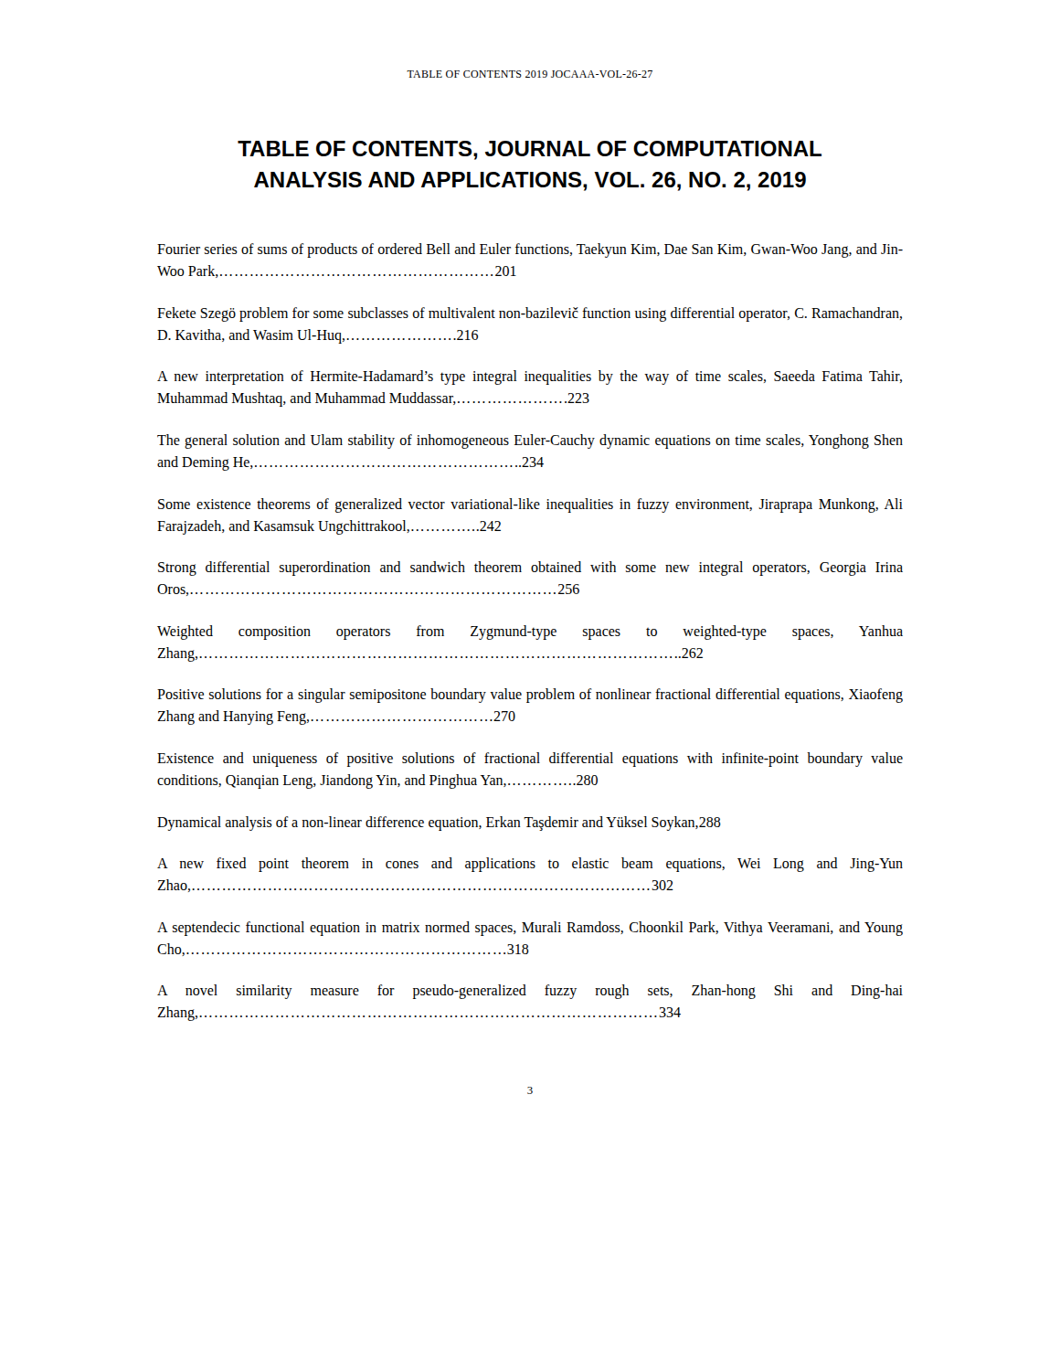TABLE OF CONTENTS 2019 JOCAAA-VOL-26-27
TABLE OF CONTENTS, JOURNAL OF COMPUTATIONAL
ANALYSIS AND APPLICATIONS, VOL. 26, NO. 2, 2019
Fourier series of sums of products of ordered Bell and Euler functions, Taekyun Kim, Dae San Kim, Gwan-Woo Jang, and Jin-Woo Park,………………………………………………201
Fekete Szegö problem for some subclasses of multivalent non-bazilevič function using differential operator, C. Ramachandran, D. Kavitha, and Wasim Ul-Huq,………………….216
A new interpretation of Hermite-Hadamard’s type integral inequalities by the way of time scales, Saeeda Fatima Tahir, Muhammad Mushtaq, and Muhammad Muddassar,………………….223
The general solution and Ulam stability of inhomogeneous Euler-Cauchy dynamic equations on time scales, Yonghong Shen and Deming He,……………………………………………..234
Some existence theorems of generalized vector variational-like inequalities in fuzzy environment, Jiraprapa Munkong, Ali Farajzadeh, and Kasamsuk Ungchittrakool,…………..242
Strong differential superordination and sandwich theorem obtained with some new integral operators, Georgia Irina Oros,………………………………………………………………256
Weighted composition operators from Zygmund-type spaces to weighted-type spaces, Yanhua Zhang,…………………………………………………………………………………..262
Positive solutions for a singular semipositone boundary value problem of nonlinear fractional differential equations, Xiaofeng Zhang and Hanying Feng,………………………………270
Existence and uniqueness of positive solutions of fractional differential equations with infinite-point boundary value conditions, Qianqian Leng, Jiandong Yin, and Pinghua Yan,…………..280
Dynamical analysis of a non-linear difference equation, Erkan Taşdemir and Yüksel Soykan,288
A new fixed point theorem in cones and applications to elastic beam equations, Wei Long and Jing-Yun Zhao,………………………………………………………………………………302
A septendecic functional equation in matrix normed spaces, Murali Ramdoss, Choonkil Park, Vithya Veeramani, and Young Cho,………………………………………………………318
A novel similarity measure for pseudo-generalized fuzzy rough sets, Zhan-hong Shi and Ding-hai Zhang,………………………………………………………………………………334
3